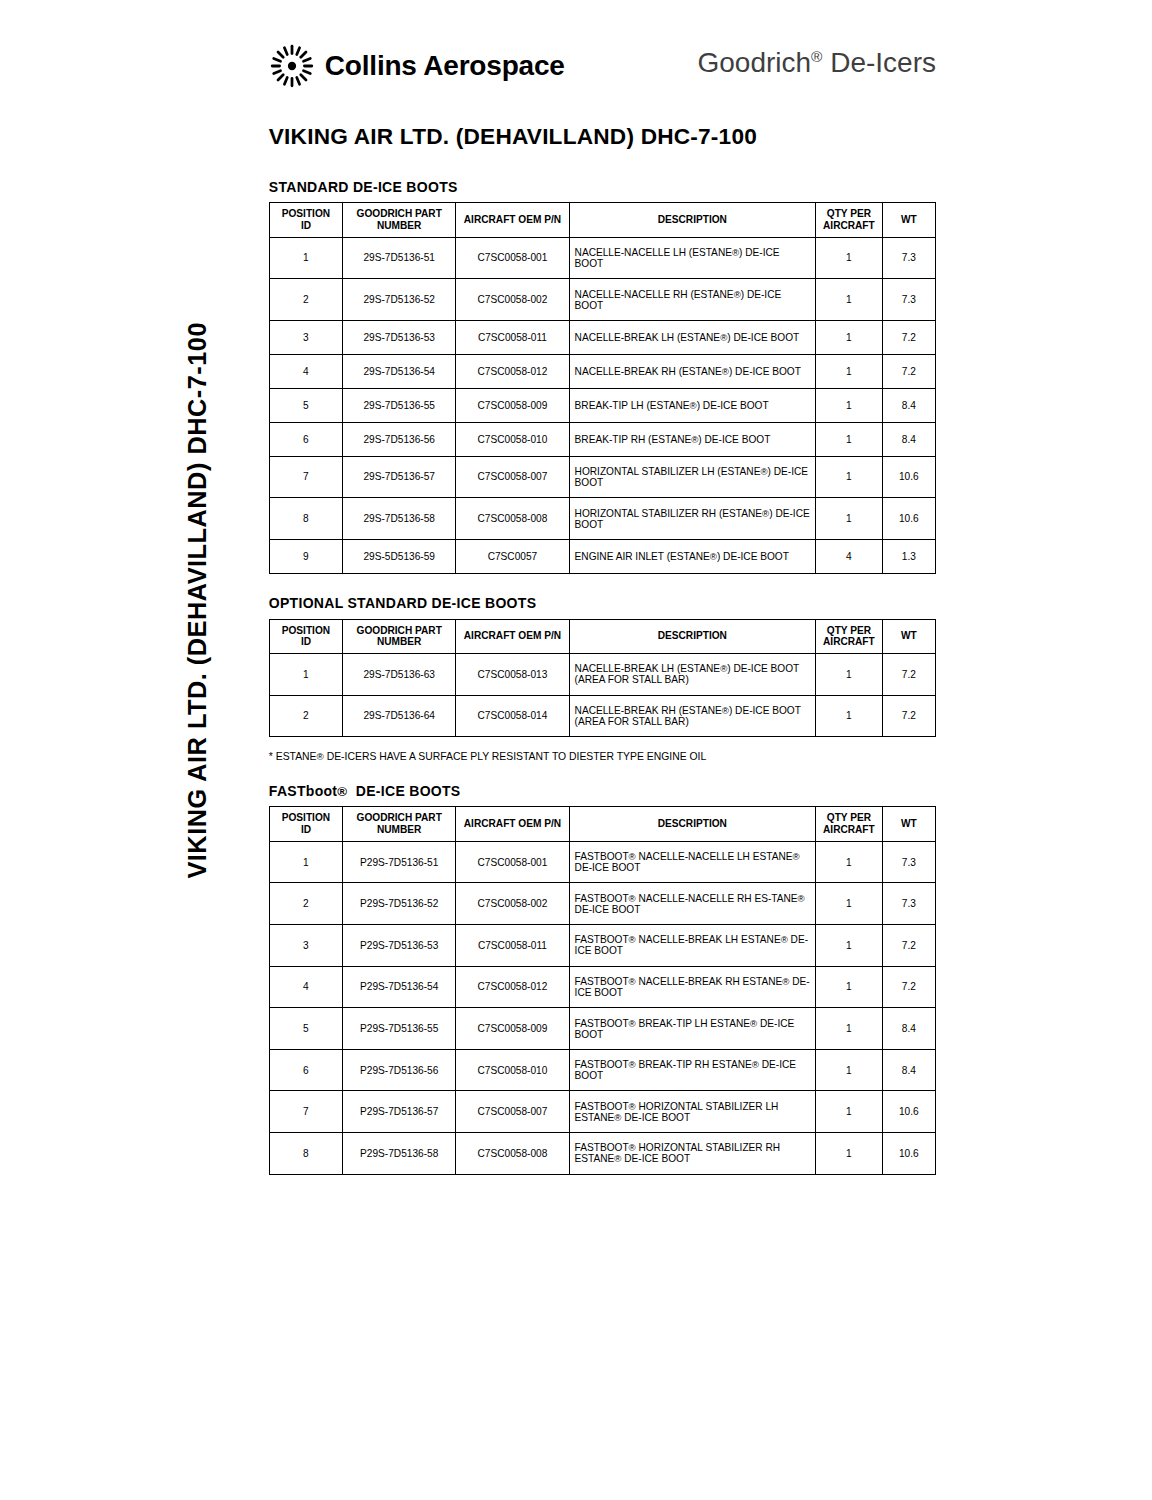VIKING AIR LTD. (DEHAVILLAND) DHC-7-100
Collins Aerospace
Goodrich® De-Icers
VIKING AIR LTD. (DEHAVILLAND) DHC-7-100
STANDARD DE-ICE BOOTS
| POSITION ID | GOODRICH PART NUMBER | AIRCRAFT OEM P/N | DESCRIPTION | QTY PER AIRCRAFT | WT |
| --- | --- | --- | --- | --- | --- |
| 1 | 29S-7D5136-51 | C7SC0058-001 | NACELLE-NACELLE LH (ESTANE ® ) DE-ICE BOOT | 1 | 7.3 |
| 2 | 29S-7D5136-52 | C7SC0058-002 | NACELLE-NACELLE RH (ESTANE ® ) DE-ICE BOOT | 1 | 7.3 |
| 3 | 29S-7D5136-53 | C7SC0058-011 | NACELLE-BREAK LH (ESTANE ® ) DE-ICE BOOT | 1 | 7.2 |
| 4 | 29S-7D5136-54 | C7SC0058-012 | NACELLE-BREAK RH (ESTANE ® ) DE-ICE BOOT | 1 | 7.2 |
| 5 | 29S-7D5136-55 | C7SC0058-009 | BREAK-TIP LH (ESTANE ® ) DE-ICE BOOT | 1 | 8.4 |
| 6 | 29S-7D5136-56 | C7SC0058-010 | BREAK-TIP RH (ESTANE ® ) DE-ICE BOOT | 1 | 8.4 |
| 7 | 29S-7D5136-57 | C7SC0058-007 | HORIZONTAL STABILIZER LH (ESTANE ® ) DE-ICE BOOT | 1 | 10.6 |
| 8 | 29S-7D5136-58 | C7SC0058-008 | HORIZONTAL STABILIZER RH (ESTANE ® ) DE-ICE BOOT | 1 | 10.6 |
| 9 | 29S-5D5136-59 | C7SC0057 | ENGINE AIR INLET (ESTANE ® ) DE-ICE BOOT | 4 | 1.3 |
OPTIONAL STANDARD DE-ICE BOOTS
| POSITION ID | GOODRICH PART NUMBER | AIRCRAFT OEM P/N | DESCRIPTION | QTY PER AIRCRAFT | WT |
| --- | --- | --- | --- | --- | --- |
| 1 | 29S-7D5136-63 | C7SC0058-013 | NACELLE-BREAK LH (ESTANE ® ) DE-ICE BOOT (AREA FOR STALL BAR) | 1 | 7.2 |
| 2 | 29S-7D5136-64 | C7SC0058-014 | NACELLE-BREAK RH (ESTANE ® ) DE-ICE BOOT (AREA FOR STALL BAR) | 1 | 7.2 |
* ESTANE® DE-ICERS HAVE A SURFACE PLY RESISTANT TO DIESTER TYPE ENGINE OIL
FASTboot® DE-ICE BOOTS
| POSITION ID | GOODRICH PART NUMBER | AIRCRAFT OEM P/N | DESCRIPTION | QTY PER AIRCRAFT | WT |
| --- | --- | --- | --- | --- | --- |
| 1 | P29S-7D5136-51 | C7SC0058-001 | FASTBOOT ® NACELLE-NACELLE LH ESTANE ® DE-ICE BOOT | 1 | 7.3 |
| 2 | P29S-7D5136-52 | C7SC0058-002 | FASTBOOT ® NACELLE-NACELLE RH ES-TANE ® DE-ICE BOOT | 1 | 7.3 |
| 3 | P29S-7D5136-53 | C7SC0058-011 | FASTBOOT ® NACELLE-BREAK LH ESTANE ® DE-ICE BOOT | 1 | 7.2 |
| 4 | P29S-7D5136-54 | C7SC0058-012 | FASTBOOT ® NACELLE-BREAK RH ESTANE ® DE-ICE BOOT | 1 | 7.2 |
| 5 | P29S-7D5136-55 | C7SC0058-009 | FASTBOOT ® BREAK-TIP LH ESTANE ® DE-ICE BOOT | 1 | 8.4 |
| 6 | P29S-7D5136-56 | C7SC0058-010 | FASTBOOT ® BREAK-TIP RH ESTANE ® DE-ICE BOOT | 1 | 8.4 |
| 7 | P29S-7D5136-57 | C7SC0058-007 | FASTBOOT ® HORIZONTAL STABILIZER LH ESTANE ® DE-ICE BOOT | 1 | 10.6 |
| 8 | P29S-7D5136-58 | C7SC0058-008 | FASTBOOT ® HORIZONTAL STABILIZER RH ESTANE ® DE-ICE BOOT | 1 | 10.6 |